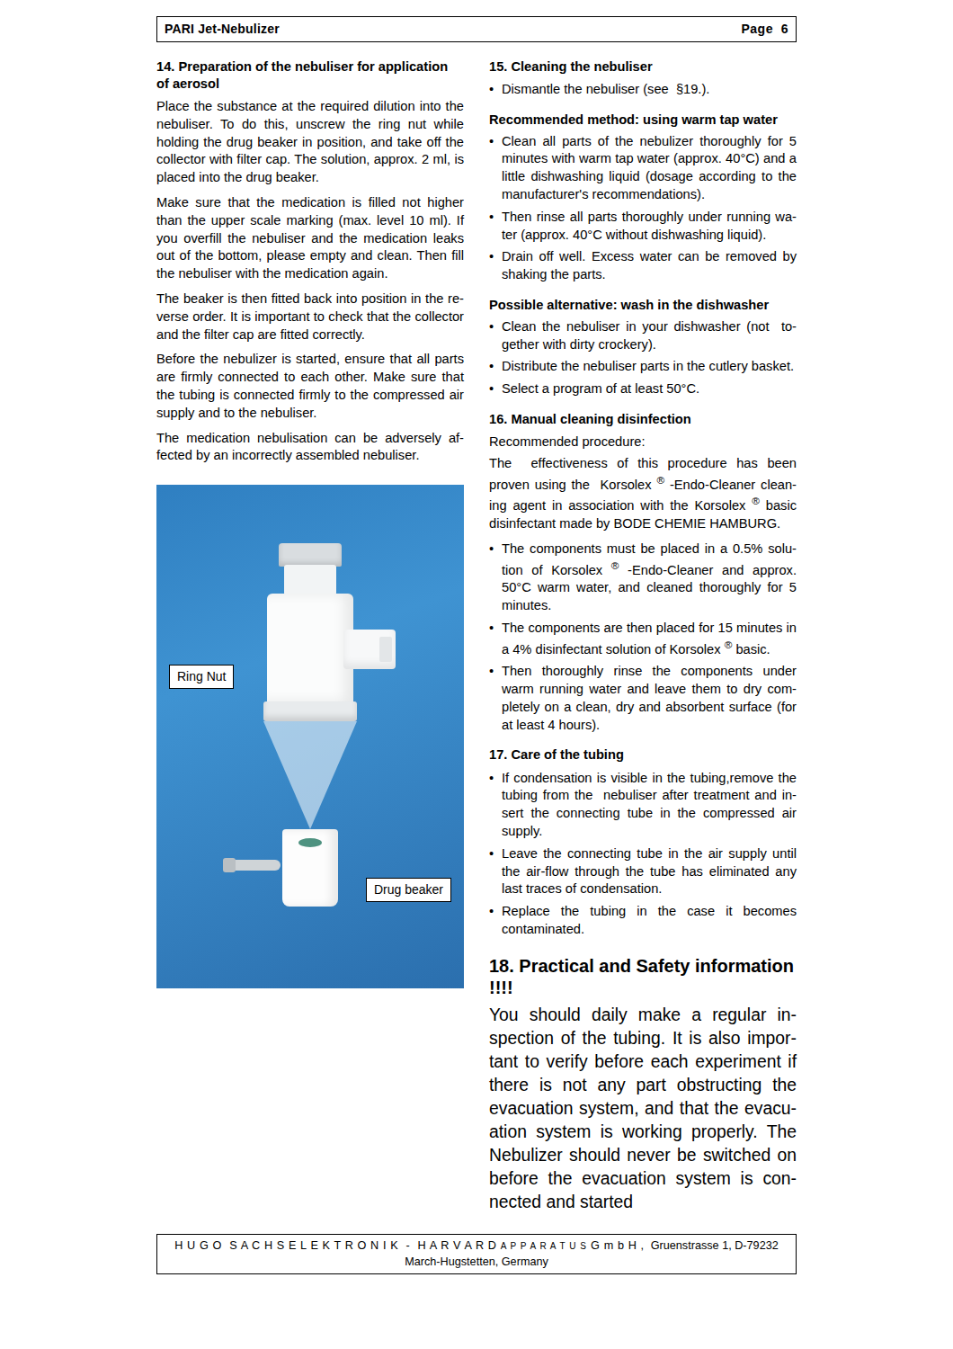PARI Jet-Nebulizer Page 6
14. Preparation of the nebuliser for application of aerosol
Place the substance at the required dilution into the nebuliser. To do this, unscrew the ring nut while holding the drug beaker in position, and take off the collector with filter cap. The solution, approx. 2 ml, is placed into the drug beaker.
Make sure that the medication is filled not higher than the upper scale marking (max. level 10 ml). If you overfill the nebuliser and the medication leaks out of the bottom, please empty and clean. Then fill the nebuliser with the medication again.
The beaker is then fitted back into position in the reverse order. It is important to check that the collector and the filter cap are fitted correctly.
Before the nebulizer is started, ensure that all parts are firmly connected to each other. Make sure that the tubing is connected firmly to the compressed air supply and to the nebuliser.
The medication nebulisation can be adversely affected by an incorrectly assembled nebuliser.
Ring Nut
Drug beaker
15. Cleaning the nebuliser
Dismantle the nebuliser (see §19.).
Recommended method: using warm tap water
Clean all parts of the nebulizer thoroughly for 5 minutes with warm tap water (approx. 40°C) and a little dishwashing liquid (dosage according to the manufacturer's recommendations).
Then rinse all parts thoroughly under running water (approx. 40°C without dishwashing liquid).
Drain off well. Excess water can be removed by shaking the parts.
Possible alternative: wash in the dishwasher
Clean the nebuliser in your dishwasher (not together with dirty crockery).
Distribute the nebuliser parts in the cutlery basket.
Select a program of at least 50°C.
16. Manual cleaning disinfection
Recommended procedure:
The effectiveness of this procedure has been proven using the Korsolex ® -Endo-Cleaner cleaning agent in association with the Korsolex ® basic disinfectant made by BODE CHEMIE HAMBURG.
The components must be placed in a 0.5% solution of Korsolex ® -Endo-Cleaner and approx. 50°C warm water, and cleaned thoroughly for 5 minutes.
The components are then placed for 15 minutes in a 4% disinfectant solution of Korsolex ® basic.
Then thoroughly rinse the components under warm running water and leave them to dry completely on a clean, dry and absorbent surface (for at least 4 hours).
17. Care of the tubing
If condensation is visible in the tubing,remove the tubing from the nebuliser after treatment and insert the connecting tube in the compressed air supply.
Leave the connecting tube in the air supply until the air-flow through the tube has eliminated any last traces of condensation.
Replace the tubing in the case it becomes contaminated.
18. Practical and Safety information !!!!
You should daily make a regular inspection of the tubing. It is also important to verify before each experiment if there is not any part obstructing the evacuation system, and that the evacuation system is working properly. The Nebulizer should never be switched on before the evacuation system is connected and started
H U G O S A C H S E L E K T R O N I K - H A R V A R D A P P A R A T U S G m b H , Gruenstrasse 1, D-79232 March-Hugstetten, Germany